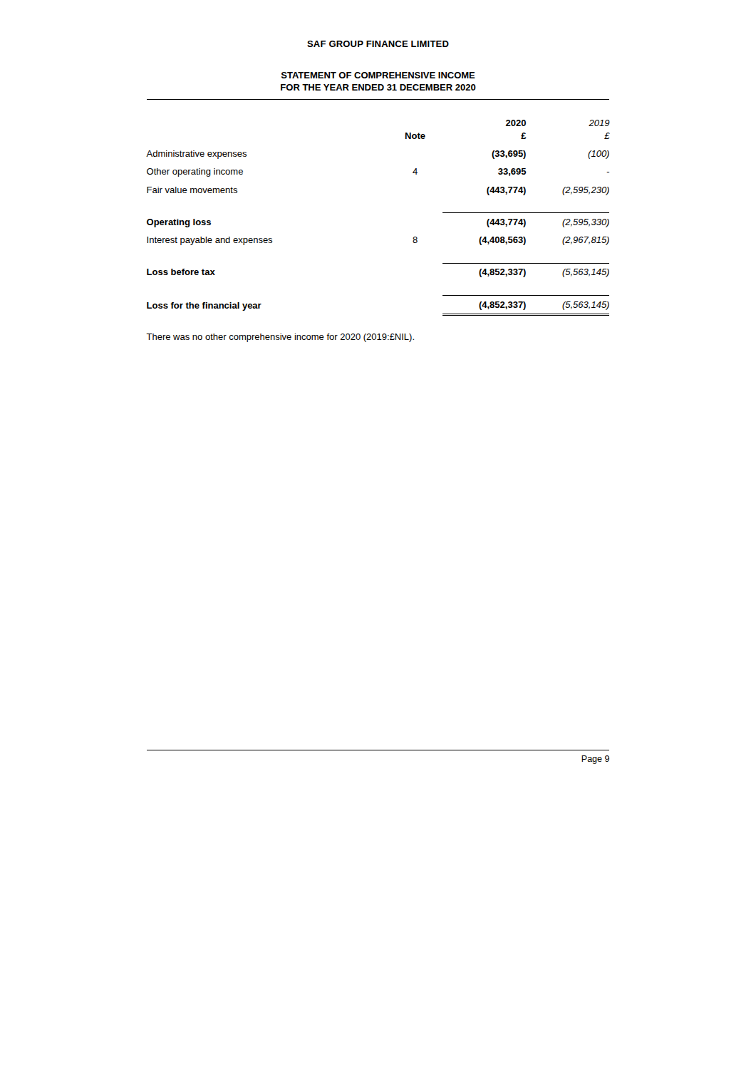SAF GROUP FINANCE LIMITED
STATEMENT OF COMPREHENSIVE INCOME
FOR THE YEAR ENDED 31 DECEMBER 2020
| | Note | 2020 £ | 2019 £ |
| Administrative expenses | | (33,695) | (100) |
| Other operating income | 4 | 33,695 | - |
| Fair value movements | | (443,774) | (2,595,230) |
| Operating loss | | (443,774) | (2,595,330) |
| Interest payable and expenses | 8 | (4,408,563) | (2,967,815) |
| Loss before tax | | (4,852,337) | (5,563,145) |
| Loss for the financial year | | (4,852,337) | (5,563,145) |
There was no other comprehensive income for 2020 (2019:£NIL).
Page 9